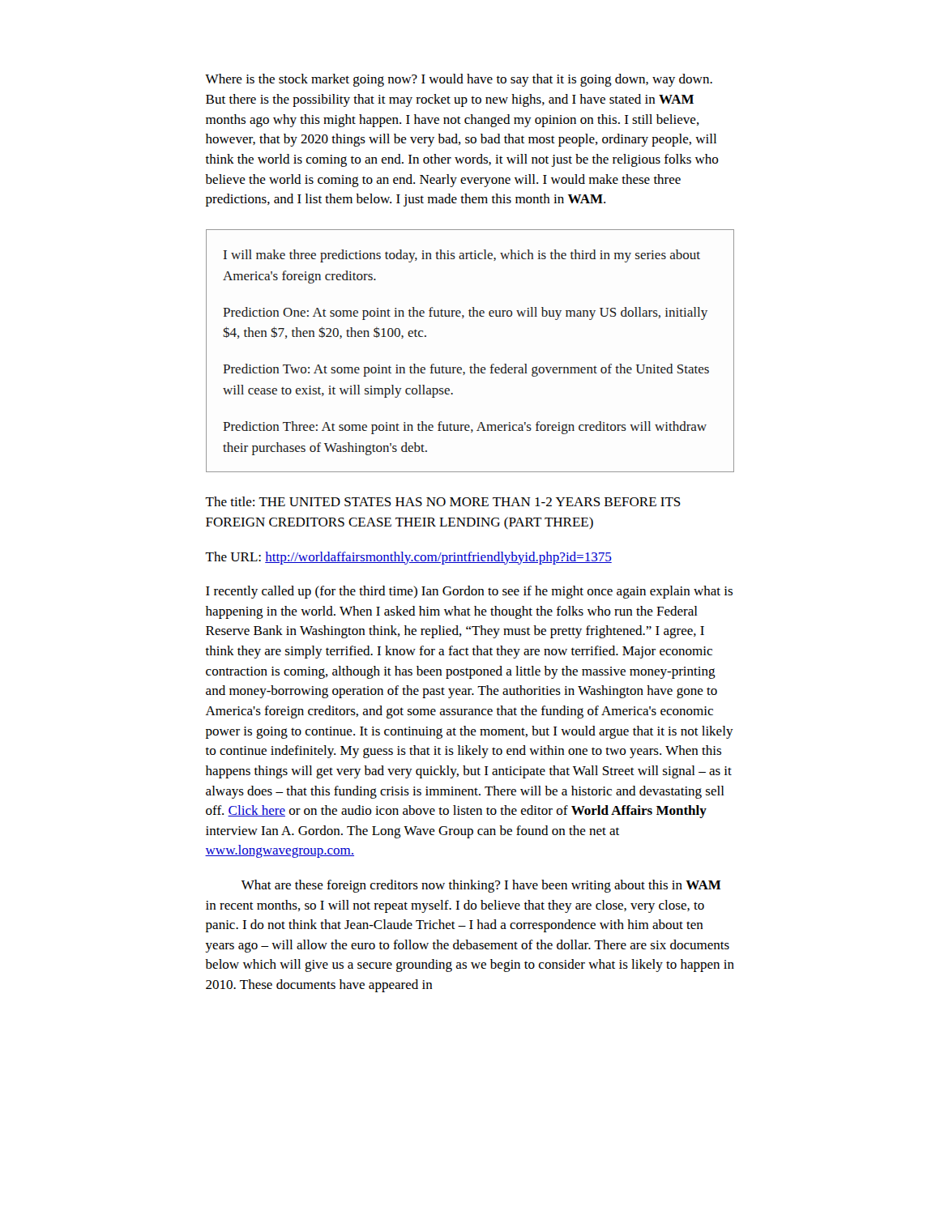Where is the stock market going now? I would have to say that it is going down, way down. But there is the possibility that it may rocket up to new highs, and I have stated in WAM months ago why this might happen. I have not changed my opinion on this. I still believe, however, that by 2020 things will be very bad, so bad that most people, ordinary people, will think the world is coming to an end. In other words, it will not just be the religious folks who believe the world is coming to an end. Nearly everyone will. I would make these three predictions, and I list them below. I just made them this month in WAM.
I will make three predictions today, in this article, which is the third in my series about America's foreign creditors.
Prediction One: At some point in the future, the euro will buy many US dollars, initially $4, then $7, then $20, then $100, etc.
Prediction Two: At some point in the future, the federal government of the United States will cease to exist, it will simply collapse.
Prediction Three: At some point in the future, America's foreign creditors will withdraw their purchases of Washington's debt.
The title: THE UNITED STATES HAS NO MORE THAN 1-2 YEARS BEFORE ITS FOREIGN CREDITORS CEASE THEIR LENDING (PART THREE)
The URL: http://worldaffairsmonthly.com/printfriendlybyid.php?id=1375
I recently called up (for the third time) Ian Gordon to see if he might once again explain what is happening in the world. When I asked him what he thought the folks who run the Federal Reserve Bank in Washington think, he replied, “They must be pretty frightened.” I agree, I think they are simply terrified. I know for a fact that they are now terrified. Major economic contraction is coming, although it has been postponed a little by the massive money-printing and money-borrowing operation of the past year. The authorities in Washington have gone to America's foreign creditors, and got some assurance that the funding of America's economic power is going to continue. It is continuing at the moment, but I would argue that it is not likely to continue indefinitely. My guess is that it is likely to end within one to two years. When this happens things will get very bad very quickly, but I anticipate that Wall Street will signal – as it always does – that this funding crisis is imminent. There will be a historic and devastating sell off. Click here or on the audio icon above to listen to the editor of World Affairs Monthly interview Ian A. Gordon. The Long Wave Group can be found on the net at www.longwavegroup.com.
What are these foreign creditors now thinking? I have been writing about this in WAM in recent months, so I will not repeat myself. I do believe that they are close, very close, to panic. I do not think that Jean-Claude Trichet – I had a correspondence with him about ten years ago – will allow the euro to follow the debasement of the dollar. There are six documents below which will give us a secure grounding as we begin to consider what is likely to happen in 2010. These documents have appeared in